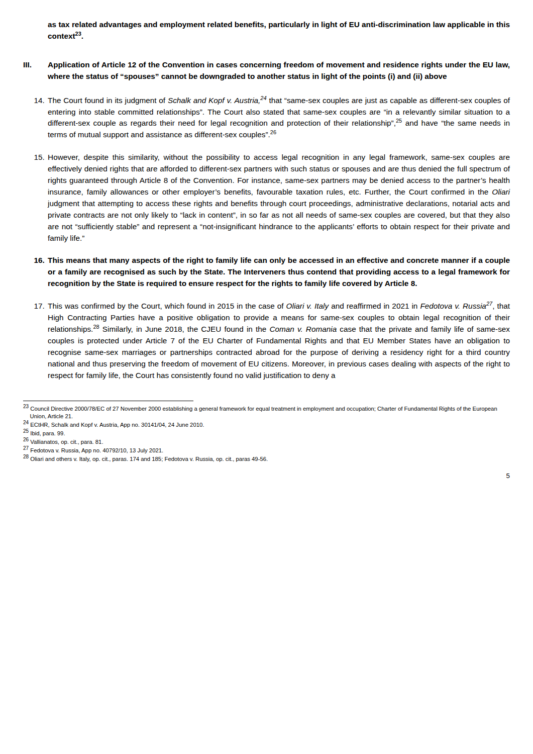as tax related advantages and employment related benefits, particularly in light of EU anti-discrimination law applicable in this context23.
III. Application of Article 12 of the Convention in cases concerning freedom of movement and residence rights under the EU law, where the status of “spouses” cannot be downgraded to another status in light of the points (i) and (ii) above
The Court found in its judgment of Schalk and Kopf v. Austria,24 that “same-sex couples are just as capable as different-sex couples of entering into stable committed relationships”. The Court also stated that same-sex couples are “in a relevantly similar situation to a different-sex couple as regards their need for legal recognition and protection of their relationship”,25 and have “the same needs in terms of mutual support and assistance as different-sex couples”.26
However, despite this similarity, without the possibility to access legal recognition in any legal framework, same-sex couples are effectively denied rights that are afforded to different-sex partners with such status or spouses and are thus denied the full spectrum of rights guaranteed through Article 8 of the Convention. For instance, same-sex partners may be denied access to the partner’s health insurance, family allowances or other employer’s benefits, favourable taxation rules, etc. Further, the Court confirmed in the Oliari judgment that attempting to access these rights and benefits through court proceedings, administrative declarations, notarial acts and private contracts are not only likely to “lack in content”, in so far as not all needs of same-sex couples are covered, but that they also are not “sufficiently stable” and represent a “not-insignificant hindrance to the applicants’ efforts to obtain respect for their private and family life.”
This means that many aspects of the right to family life can only be accessed in an effective and concrete manner if a couple or a family are recognised as such by the State. The Interveners thus contend that providing access to a legal framework for recognition by the State is required to ensure respect for the rights to family life covered by Article 8.
This was confirmed by the Court, which found in 2015 in the case of Oliari v. Italy and reaffirmed in 2021 in Fedotova v. Russia27, that High Contracting Parties have a positive obligation to provide a means for same-sex couples to obtain legal recognition of their relationships.28 Similarly, in June 2018, the CJEU found in the Coman v. Romania case that the private and family life of same-sex couples is protected under Article 7 of the EU Charter of Fundamental Rights and that EU Member States have an obligation to recognise same-sex marriages or partnerships contracted abroad for the purpose of deriving a residency right for a third country national and thus preserving the freedom of movement of EU citizens. Moreover, in previous cases dealing with aspects of the right to respect for family life, the Court has consistently found no valid justification to deny a
23 Council Directive 2000/78/EC of 27 November 2000 establishing a general framework for equal treatment in employment and occupation; Charter of Fundamental Rights of the European Union, Article 21.
24 ECtHR, Schalk and Kopf v. Austria, App no. 30141/04, 24 June 2010.
25 Ibid, para. 99.
26 Vallianatos, op. cit., para. 81.
27 Fedotova v. Russia, App no. 40792/10, 13 July 2021.
28 Oliari and others v. Italy, op. cit., paras. 174 and 185; Fedotova v. Russia, op. cit., paras 49-56.
5